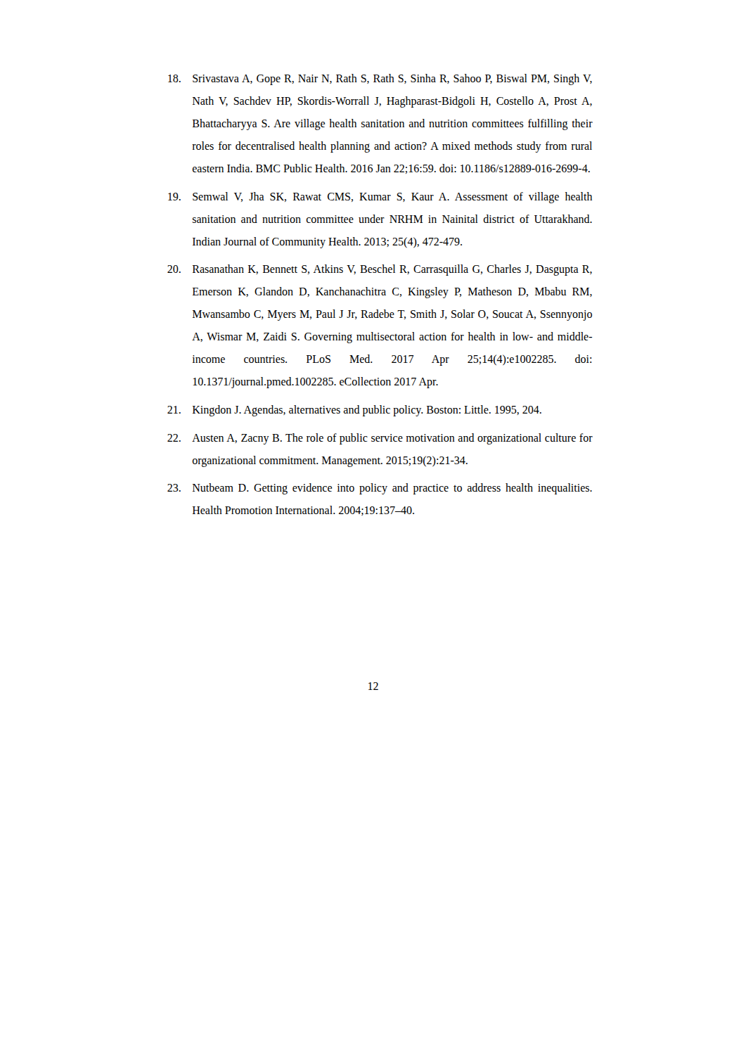Srivastava A, Gope R, Nair N, Rath S, Rath S, Sinha R, Sahoo P, Biswal PM, Singh V, Nath V, Sachdev HP, Skordis-Worrall J, Haghparast-Bidgoli H, Costello A, Prost A, Bhattacharyya S. Are village health sanitation and nutrition committees fulfilling their roles for decentralised health planning and action? A mixed methods study from rural eastern India. BMC Public Health. 2016 Jan 22;16:59. doi: 10.1186/s12889-016-2699-4.
Semwal V, Jha SK, Rawat CMS, Kumar S, Kaur A. Assessment of village health sanitation and nutrition committee under NRHM in Nainital district of Uttarakhand. Indian Journal of Community Health. 2013; 25(4), 472-479.
Rasanathan K, Bennett S, Atkins V, Beschel R, Carrasquilla G, Charles J, Dasgupta R, Emerson K, Glandon D, Kanchanachitra C, Kingsley P, Matheson D, Mbabu RM, Mwansambo C, Myers M, Paul J Jr, Radebe T, Smith J, Solar O, Soucat A, Ssennyonjo A, Wismar M, Zaidi S. Governing multisectoral action for health in low- and middle-income countries. PLoS Med. 2017 Apr 25;14(4):e1002285. doi: 10.1371/journal.pmed.1002285. eCollection 2017 Apr.
Kingdon J. Agendas, alternatives and public policy. Boston: Little. 1995, 204.
Austen A, Zacny B. The role of public service motivation and organizational culture for organizational commitment. Management. 2015;19(2):21-34.
Nutbeam D. Getting evidence into policy and practice to address health inequalities. Health Promotion International. 2004;19:137–40.
12